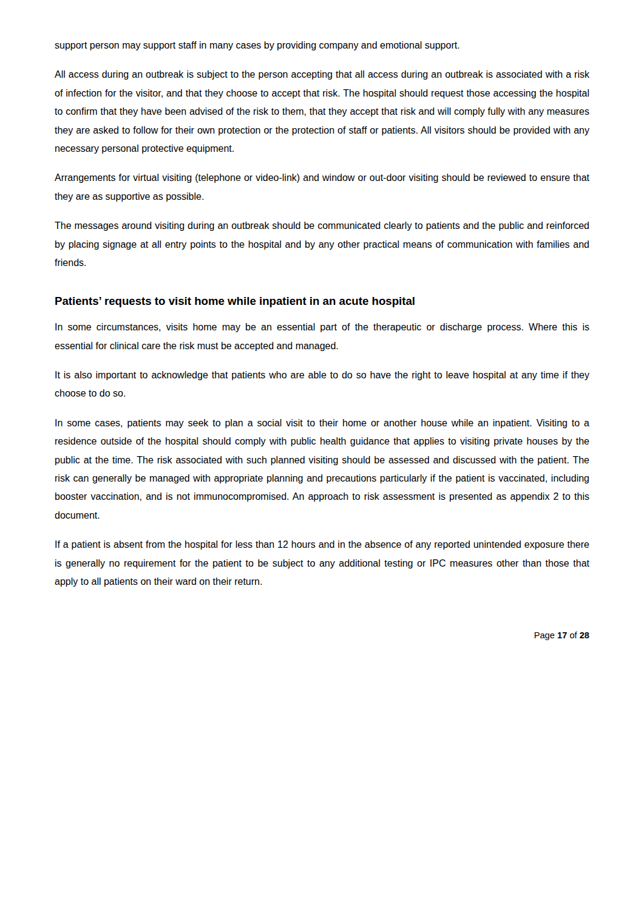support person may support staff in many cases by providing company and emotional support.
All access during an outbreak is subject to the person accepting that all access during an outbreak is associated with a risk of infection for the visitor, and that they choose to accept that risk. The hospital should request those accessing the hospital to confirm that they have been advised of the risk to them, that they accept that risk and will comply fully with any measures they are asked to follow for their own protection or the protection of staff or patients. All visitors should be provided with any necessary personal protective equipment.
Arrangements for virtual visiting (telephone or video-link) and window or out-door visiting should be reviewed to ensure that they are as supportive as possible.
The messages around visiting during an outbreak should be communicated clearly to patients and the public and reinforced by placing signage at all entry points to the hospital and by any other practical means of communication with families and friends.
Patients’ requests to visit home while inpatient in an acute hospital
In some circumstances, visits home may be an essential part of the therapeutic or discharge process. Where this is essential for clinical care the risk must be accepted and managed.
It is also important to acknowledge that patients who are able to do so have the right to leave hospital at any time if they choose to do so.
In some cases, patients may seek to plan a social visit to their home or another house while an inpatient. Visiting to a residence outside of the hospital should comply with public health guidance that applies to visiting private houses by the public at the time. The risk associated with such planned visiting should be assessed and discussed with the patient. The risk can generally be managed with appropriate planning and precautions particularly if the patient is vaccinated, including booster vaccination, and is not immunocompromised. An approach to risk assessment is presented as appendix 2 to this document.
If a patient is absent from the hospital for less than 12 hours and in the absence of any reported unintended exposure there is generally no requirement for the patient to be subject to any additional testing or IPC measures other than those that apply to all patients on their ward on their return.
Page 17 of 28